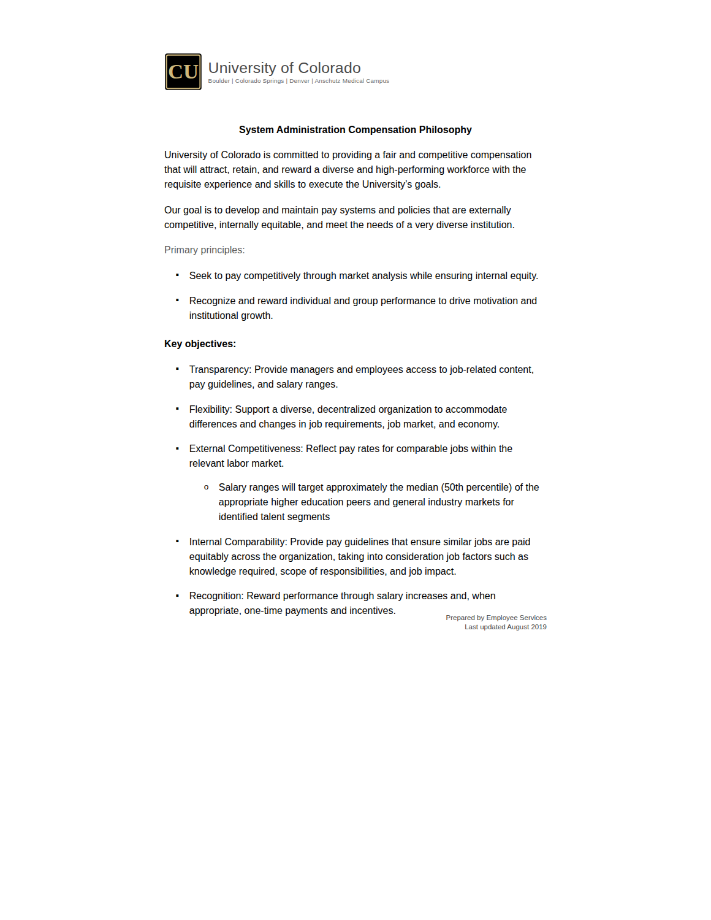CU
University of Colorado
Boulder | Colorado Springs | Denver | Anschutz Medical Campus
System Administration Compensation Philosophy
University of Colorado is committed to providing a fair and competitive compensation that will attract, retain, and reward a diverse and high-performing workforce with the requisite experience and skills to execute the University’s goals.
Our goal is to develop and maintain pay systems and policies that are externally competitive, internally equitable, and meet the needs of a very diverse institution.
Primary principles:
Seek to pay competitively through market analysis while ensuring internal equity.
Recognize and reward individual and group performance to drive motivation and institutional growth.
Key objectives:
Transparency: Provide managers and employees access to job-related content, pay guidelines, and salary ranges.
Flexibility: Support a diverse, decentralized organization to accommodate differences and changes in job requirements, job market, and economy.
External Competitiveness: Reflect pay rates for comparable jobs within the relevant labor market.
Salary ranges will target approximately the median (50th percentile) of the appropriate higher education peers and general industry markets for identified talent segments
Internal Comparability: Provide pay guidelines that ensure similar jobs are paid equitably across the organization, taking into consideration job factors such as knowledge required, scope of responsibilities, and job impact.
Recognition: Reward performance through salary increases and, when appropriate, one-time payments and incentives.
Prepared by Employee Services
Last updated August 2019